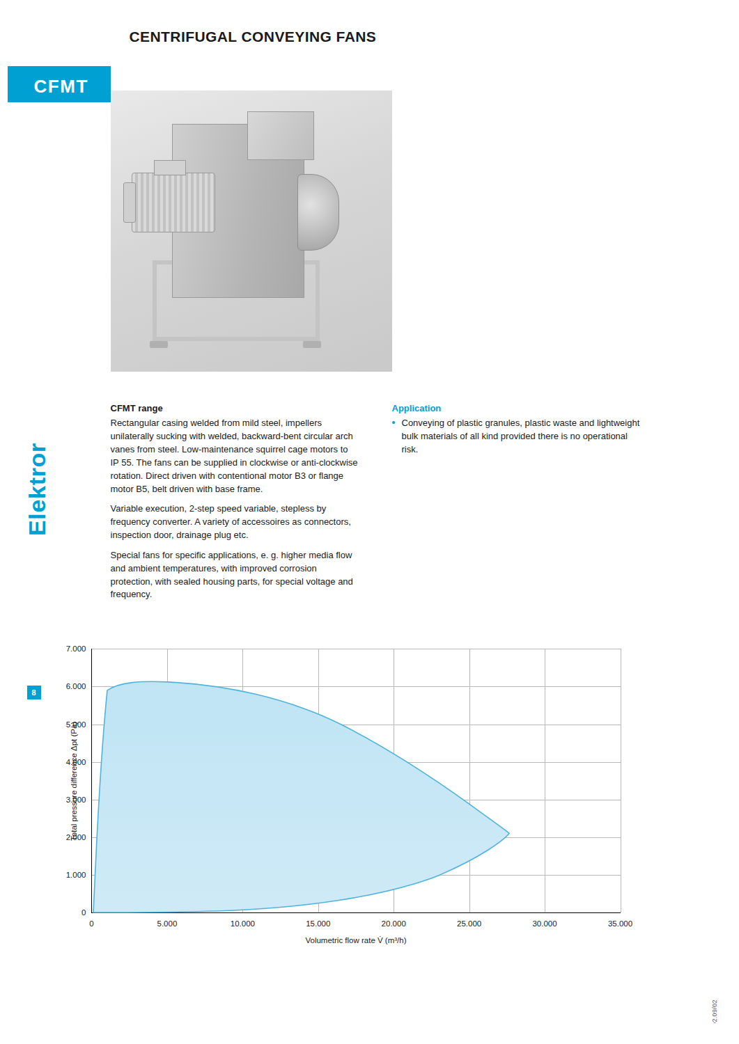Centrifugal Conveying Fans
CFMT
Elektror
8
CFMT range
Rectangular casing welded from mild steel, impellers unilaterally sucking with welded, backward-bent circular arch vanes from steel. Low-maintenance squirrel cage motors to IP 55. The fans can be supplied in clockwise or anti-clockwise rotation. Direct driven with contentional motor B3 or flange motor B5, belt driven with base frame.
Variable execution, 2-step speed variable, stepless by frequency converter. A variety of accessoires as connectors, inspection door, drainage plug etc.
Special fans for specific applications, e. g. higher media flow and ambient temperatures, with improved corrosion protection, with sealed housing parts, for special voltage and frequency.
Application
Conveying of plastic granules, plastic waste and lightweight bulk materials of all kind provided there is no operational risk.
Total pressure difference Δpt (Pa)
7.000
6.000
5.000
4.000
3.000
2.000
1.000
0
0
5.000
10.000
15.000
20.000
25.000
30.000
35.000
Volumetric flow rate V̇ (m³/h)
02.09/02